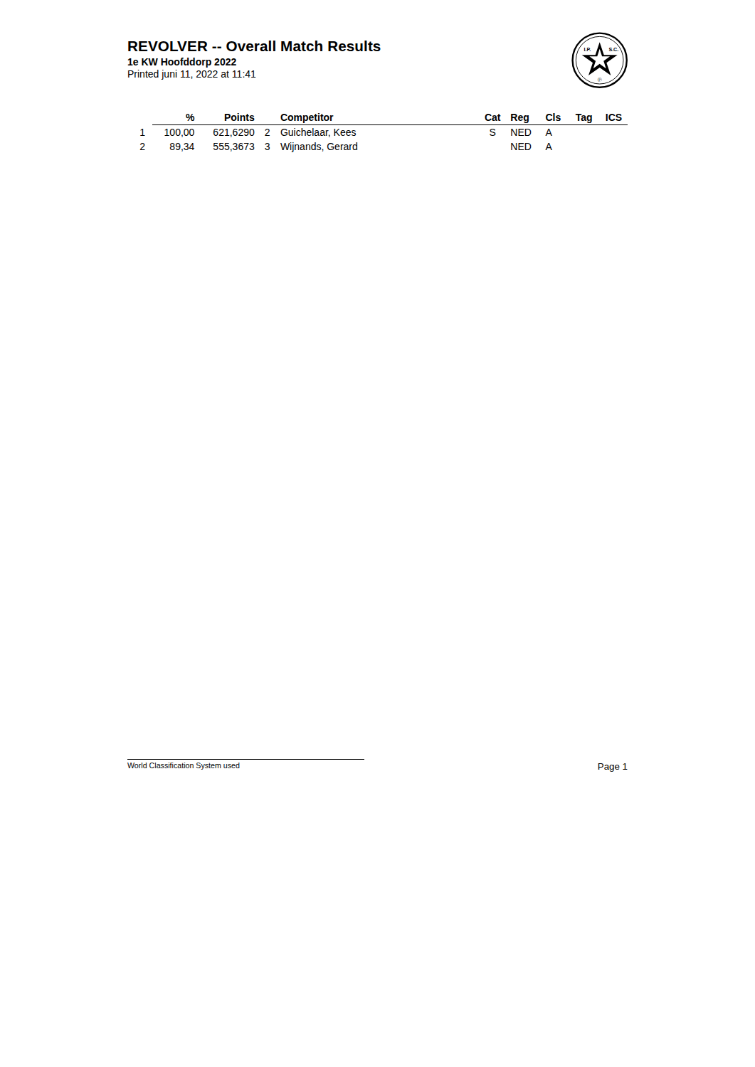REVOLVER -- Overall Match Results
1e KW Hoofddorp 2022
Printed juni 11, 2022 at 11:41
I.P. S.C. ℗
| | % | Points | | Competitor | Cat | Reg | Cls | Tag | ICS |
| --- | --- | --- | --- | --- | --- | --- | --- | --- | --- |
| 1 | 100,00 | 621,6290 | 2 | Guichelaar, Kees | S | NED | A | | |
| 2 | 89,34 | 555,3673 | 3 | Wijnands, Gerard | | NED | A | | |
World Classification System used Page 1